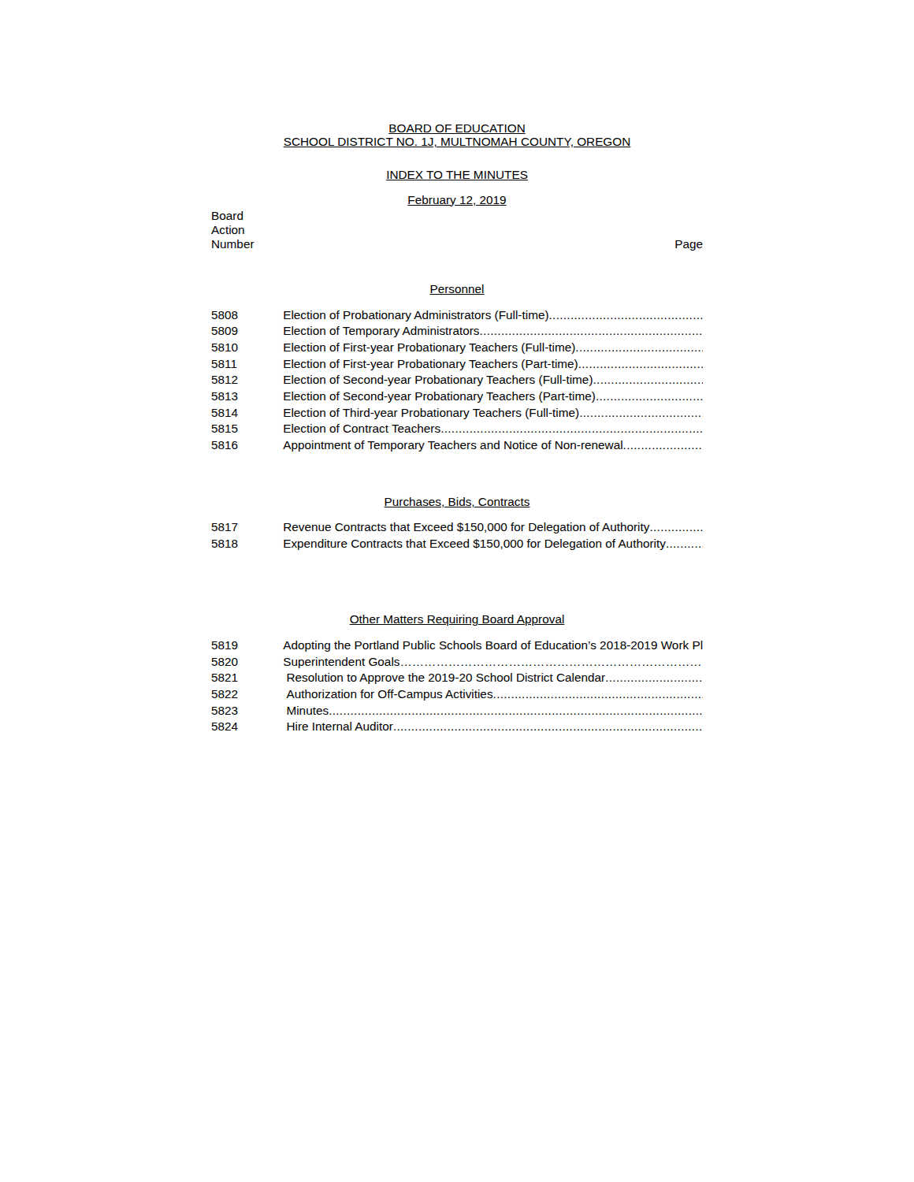BOARD OF EDUCATION
SCHOOL DISTRICT NO. 1J, MULTNOMAH COUNTY, OREGON
INDEX TO THE MINUTES
February 12, 2019
Board
Action
Number
Page
Personnel
| 5808 | Election of Probationary Administrators (Full-time) ..................................................................... |
| 5809 | Election of Temporary Administrators ......................................................................................... |
| 5810 | Election of First-year Probationary Teachers (Full-time) ........................................................... |
| 5811 | Election of First-year Probationary Teachers (Part-time) ........................................................... |
| 5812 | Election of Second-year Probationary Teachers (Full-time) ...................................................... |
| 5813 | Election of Second-year Probationary Teachers (Part-time) ..................................................... |
| 5814 | Election of Third-year Probationary Teachers (Full-time) ........................................................... |
| 5815 | Election of Contract Teachers .................................................................................................... |
| 5816 | Appointment of Temporary Teachers and Notice of Non-renewal .............................................. |
Purchases, Bids, Contracts
| 5817 | Revenue Contracts that Exceed $150,000 for Delegation of Authority ....................................... |
| 5818 | Expenditure Contracts that Exceed $150,000 for Delegation of Authority .................................. |
Other Matters Requiring Board Approval
| 5819 | Adopting the Portland Public Schools Board of Education’s 2018-2019 Work Plan…………… |
| 5820 | Superintendent Goals……………………………………………………………………………………. |
| 5821 | Resolution to Approve the 2019-20 School District Calendar .................................................... |
| 5822 | Authorization for Off-Campus Activities ....................................................................................... |
| 5823 | Minutes ....................................................................................................................................... |
| 5824 | Hire Internal Auditor .............................................................................................................. |